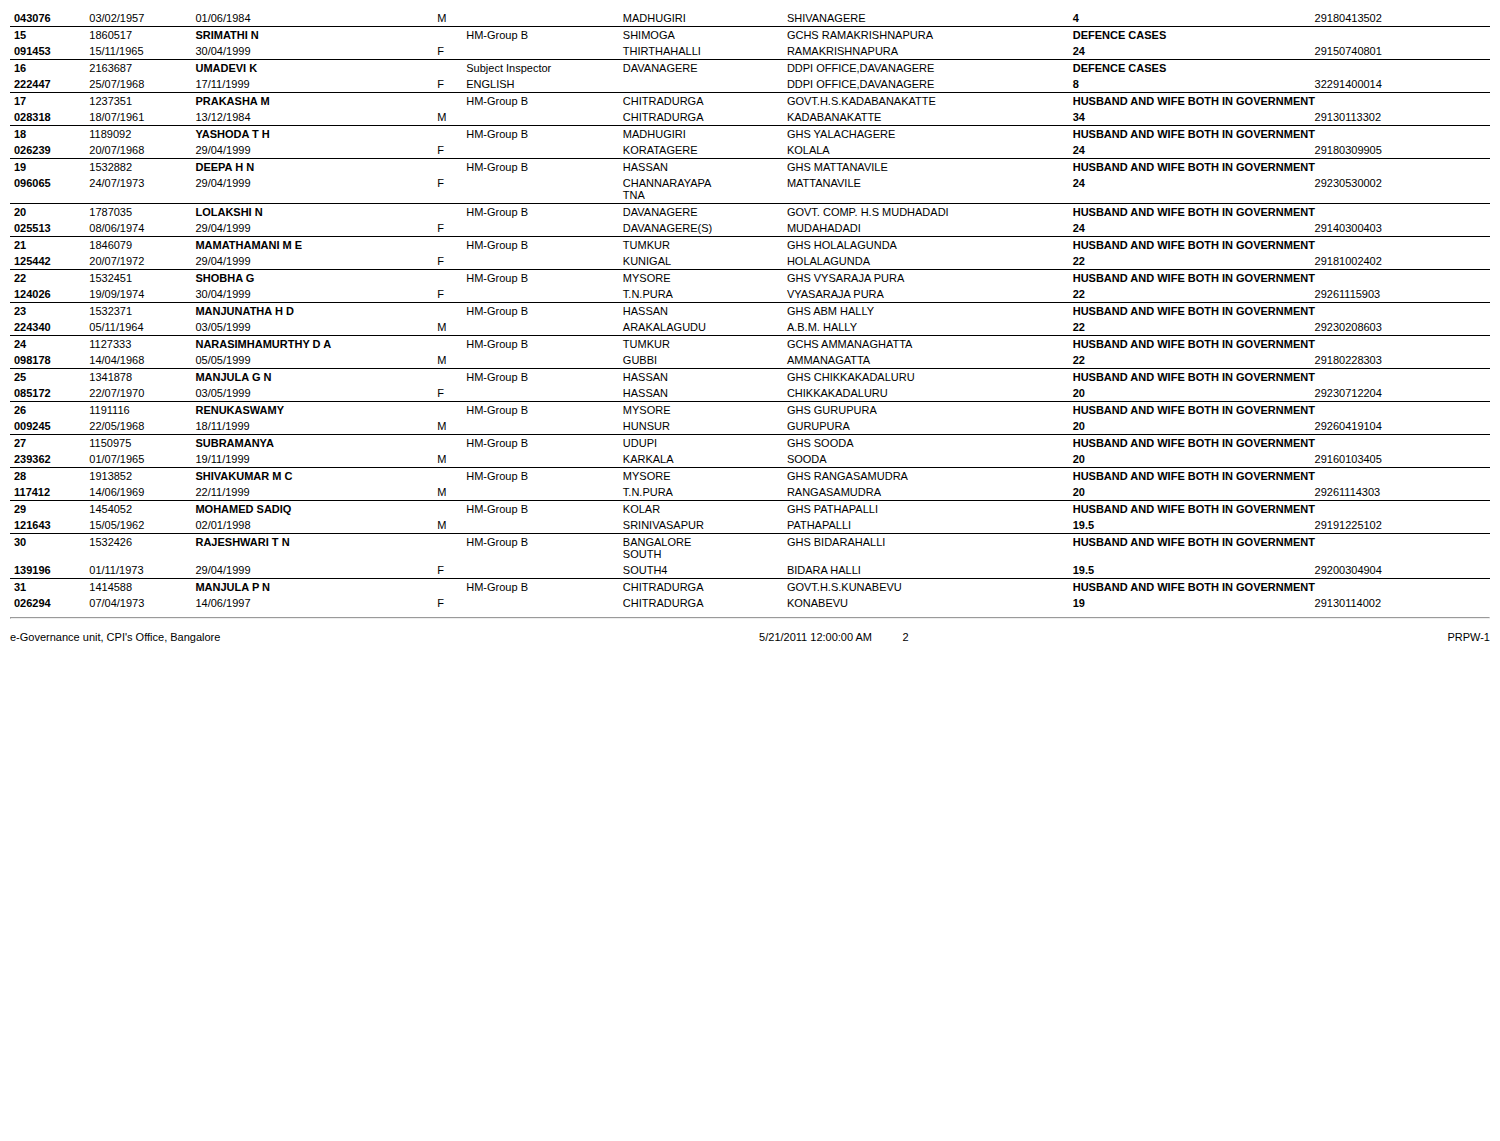| 043076 | 03/02/1957 | 01/06/1984 | M | | MADHUGIRI | SHIVANAGERE | 4 | 29180413502 |
| 15 | 1860517 | SRIMATHI N | | HM-Group B | SHIMOGA | GCHS RAMAKRISHNAPURA | DEFENCE CASES | |
| 091453 | 15/11/1965 | 30/04/1999 | F | | THIRTHAHALLI | RAMAKRISHNAPURA | 24 | 29150740801 |
| 16 | 2163687 | UMADEVI K | | Subject Inspector | DAVANAGERE | DDPI OFFICE,DAVANAGERE | DEFENCE CASES | |
| 222447 | 25/07/1968 | 17/11/1999 | F | ENGLISH | | DDPI OFFICE,DAVANAGERE | 8 | 32291400014 |
| 17 | 1237351 | PRAKASHA M | | HM-Group B | CHITRADURGA | GOVT.H.S.KADABANAKATTE | HUSBAND AND WIFE BOTH IN GOVERNMENT |
| 028318 | 18/07/1961 | 13/12/1984 | M | | CHITRADURGA | KADABANAKATTE | 34 | 29130113302 |
| 18 | 1189092 | YASHODA T H | | HM-Group B | MADHUGIRI | GHS YALACHAGERE | HUSBAND AND WIFE BOTH IN GOVERNMENT |
| 026239 | 20/07/1968 | 29/04/1999 | F | | KORATAGERE | KOLALA | 24 | 29180309905 |
| 19 | 1532882 | DEEPA H N | | HM-Group B | HASSAN | GHS MATTANAVILE | HUSBAND AND WIFE BOTH IN GOVERNMENT |
| 096065 | 24/07/1973 | 29/04/1999 | F | | CHANNARAYAPA TNA | MATTANAVILE | 24 | 29230530002 |
| 20 | 1787035 | LOLAKSHI N | | HM-Group B | DAVANAGERE | GOVT. COMP. H.S MUDHADADI | HUSBAND AND WIFE BOTH IN GOVERNMENT |
| 025513 | 08/06/1974 | 29/04/1999 | F | | DAVANAGERE(S) | MUDAHADADI | 24 | 29140300403 |
| 21 | 1846079 | MAMATHAMANI M E | | HM-Group B | TUMKUR | GHS HOLALAGUNDA | HUSBAND AND WIFE BOTH IN GOVERNMENT |
| 125442 | 20/07/1972 | 29/04/1999 | F | | KUNIGAL | HOLALAGUNDA | 22 | 29181002402 |
| 22 | 1532451 | SHOBHA G | | HM-Group B | MYSORE | GHS VYSARAJA PURA | HUSBAND AND WIFE BOTH IN GOVERNMENT |
| 124026 | 19/09/1974 | 30/04/1999 | F | | T.N.PURA | VYASARAJA PURA | 22 | 29261115903 |
| 23 | 1532371 | MANJUNATHA H D | | HM-Group B | HASSAN | GHS ABM HALLY | HUSBAND AND WIFE BOTH IN GOVERNMENT |
| 224340 | 05/11/1964 | 03/05/1999 | M | | ARAKALAGUDU | A.B.M. HALLY | 22 | 29230208603 |
| 24 | 1127333 | NARASIMHAMURTHY D A | | HM-Group B | TUMKUR | GCHS AMMANAGHATTA | HUSBAND AND WIFE BOTH IN GOVERNMENT |
| 098178 | 14/04/1968 | 05/05/1999 | M | | GUBBI | AMMANAGATTA | 22 | 29180228303 |
| 25 | 1341878 | MANJULA G N | | HM-Group B | HASSAN | GHS CHIKKAKADALURU | HUSBAND AND WIFE BOTH IN GOVERNMENT |
| 085172 | 22/07/1970 | 03/05/1999 | F | | HASSAN | CHIKKAKADALURU | 20 | 29230712204 |
| 26 | 1191116 | RENUKASWAMY | | HM-Group B | MYSORE | GHS GURUPURA | HUSBAND AND WIFE BOTH IN GOVERNMENT |
| 009245 | 22/05/1968 | 18/11/1999 | M | | HUNSUR | GURUPURA | 20 | 29260419104 |
| 27 | 1150975 | SUBRAMANYA | | HM-Group B | UDUPI | GHS SOODA | HUSBAND AND WIFE BOTH IN GOVERNMENT |
| 239362 | 01/07/1965 | 19/11/1999 | M | | KARKALA | SOODA | 20 | 29160103405 |
| 28 | 1913852 | SHIVAKUMAR M C | | HM-Group B | MYSORE | GHS RANGASAMUDRA | HUSBAND AND WIFE BOTH IN GOVERNMENT |
| 117412 | 14/06/1969 | 22/11/1999 | M | | T.N.PURA | RANGASAMUDRA | 20 | 29261114303 |
| 29 | 1454052 | MOHAMED SADIQ | | HM-Group B | KOLAR | GHS PATHAPALLI | HUSBAND AND WIFE BOTH IN GOVERNMENT |
| 121643 | 15/05/1962 | 02/01/1998 | M | | SRINIVASAPUR | PATHAPALLI | 19.5 | 29191225102 |
| 30 | 1532426 | RAJESHWARI T N | | HM-Group B | BANGALORE SOUTH | GHS BIDARAHALLI | HUSBAND AND WIFE BOTH IN GOVERNMENT |
| 139196 | 01/11/1973 | 29/04/1999 | F | | SOUTH4 | BIDARA HALLI | 19.5 | 29200304904 |
| 31 | 1414588 | MANJULA P N | | HM-Group B | CHITRADURGA | GOVT.H.S.KUNABEVU | HUSBAND AND WIFE BOTH IN GOVERNMENT |
| 026294 | 07/04/1973 | 14/06/1997 | F | | CHITRADURGA | KONABEVU | 19 | 29130114002 |
e-Governance unit, CPI's Office, Bangalore PRPW-1
5/21/2011 12:00:00 AM 2